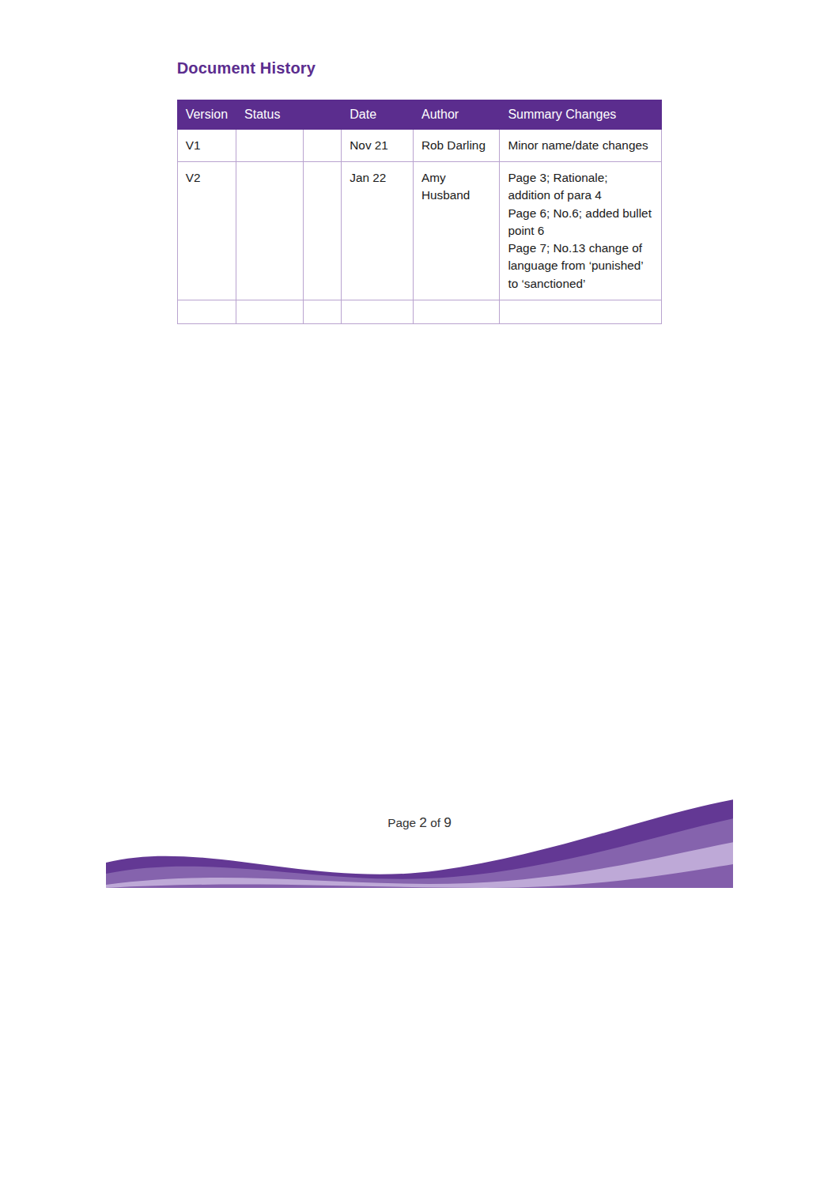Document History
| Version | Status | | Date | Author | Summary Changes |
| --- | --- | --- | --- | --- | --- |
| V1 | | | Nov 21 | Rob Darling | Minor name/date changes |
| V2 | | | Jan 22 | Amy Husband | Page 3; Rationale; addition of para 4 Page 6; No.6; added bullet point 6 Page 7; No.13 change of language from ‘punished’ to ‘sanctioned’ |
Page 2 of 9